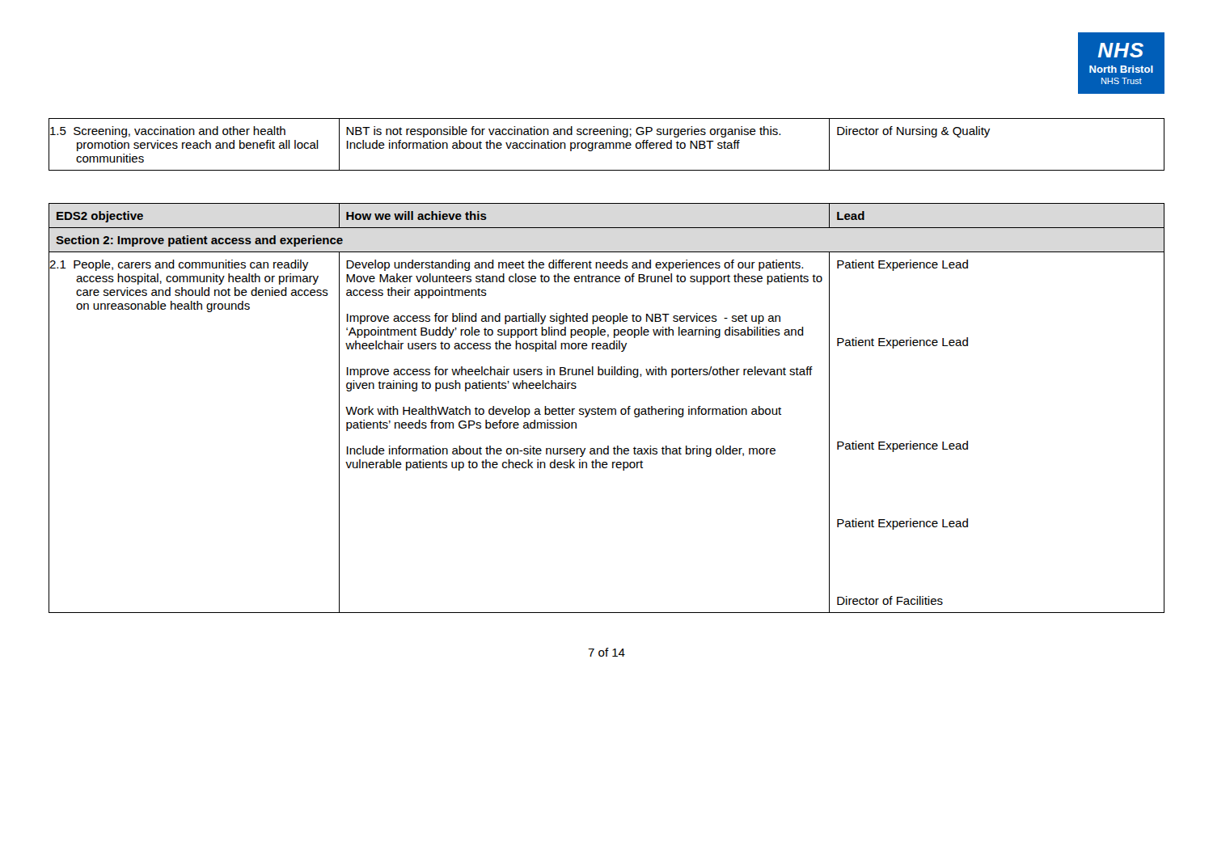NHS
North Bristol
NHS Trust
| 1.5 Screening, vaccination and other health promotion services reach and benefit all local communities | NBT is not responsible for vaccination and screening; GP surgeries organise this. Include information about the vaccination programme offered to NBT staff | Director of Nursing & Quality |
| EDS2 objective | How we will achieve this | Lead |
| --- | --- | --- |
| Section 2: Improve patient access and experience |
| 2.1 People, carers and communities can readily access hospital, community health or primary care services and should not be denied access on unreasonable health grounds | Develop understanding and meet the different needs and experiences of our patients. Move Maker volunteers stand close to the entrance of Brunel to support these patients to access their appointments Improve access for blind and partially sighted people to NBT services - set up an ‘Appointment Buddy’ role to support blind people, people with learning disabilities and wheelchair users to access the hospital more readily Improve access for wheelchair users in Brunel building, with porters/other relevant staff given training to push patients’ wheelchairs Work with HealthWatch to develop a better system of gathering information about patients’ needs from GPs before admission Include information about the on-site nursery and the taxis that bring older, more vulnerable patients up to the check in desk in the report | Patient Experience Lead Patient Experience Lead Patient Experience Lead Patient Experience Lead Director of Facilities |
7 of 14